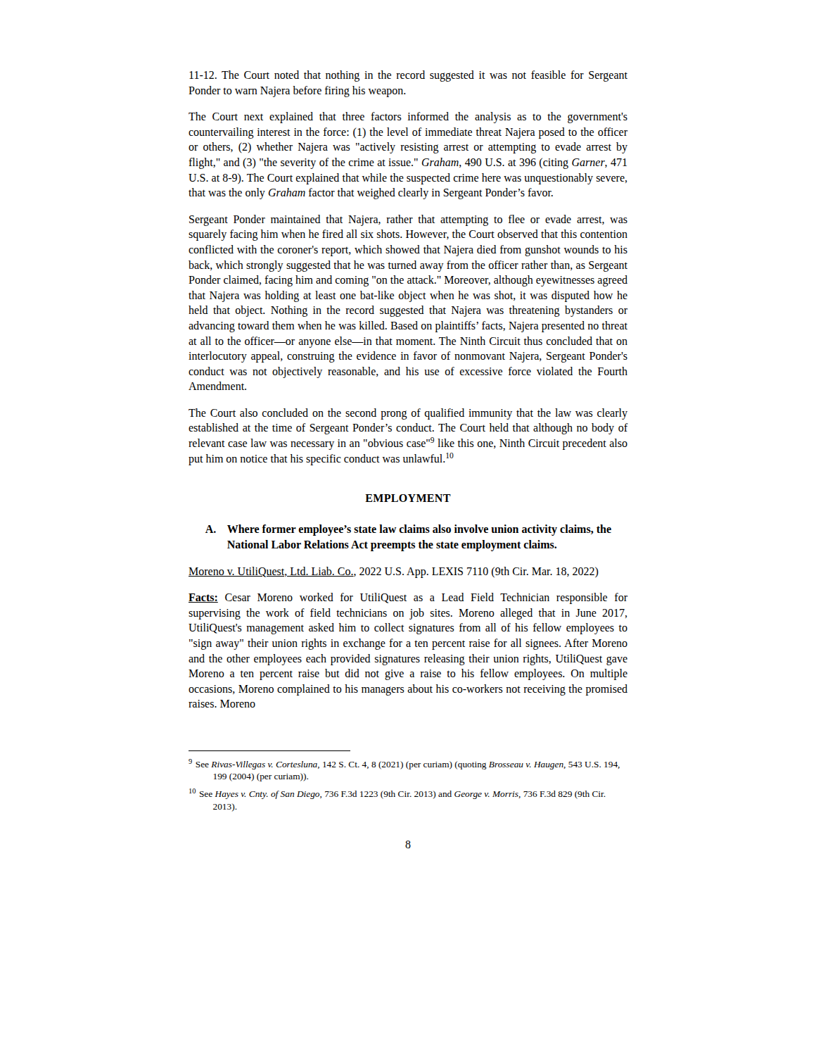11-12. The Court noted that nothing in the record suggested it was not feasible for Sergeant Ponder to warn Najera before firing his weapon.
The Court next explained that three factors informed the analysis as to the government's countervailing interest in the force: (1) the level of immediate threat Najera posed to the officer or others, (2) whether Najera was "actively resisting arrest or attempting to evade arrest by flight," and (3) "the severity of the crime at issue." Graham, 490 U.S. at 396 (citing Garner, 471 U.S. at 8-9). The Court explained that while the suspected crime here was unquestionably severe, that was the only Graham factor that weighed clearly in Sergeant Ponder’s favor.
Sergeant Ponder maintained that Najera, rather that attempting to flee or evade arrest, was squarely facing him when he fired all six shots. However, the Court observed that this contention conflicted with the coroner's report, which showed that Najera died from gunshot wounds to his back, which strongly suggested that he was turned away from the officer rather than, as Sergeant Ponder claimed, facing him and coming "on the attack." Moreover, although eyewitnesses agreed that Najera was holding at least one bat-like object when he was shot, it was disputed how he held that object. Nothing in the record suggested that Najera was threatening bystanders or advancing toward them when he was killed. Based on plaintiffs’ facts, Najera presented no threat at all to the officer—or anyone else—in that moment. The Ninth Circuit thus concluded that on interlocutory appeal, construing the evidence in favor of nonmovant Najera, Sergeant Ponder's conduct was not objectively reasonable, and his use of excessive force violated the Fourth Amendment.
The Court also concluded on the second prong of qualified immunity that the law was clearly established at the time of Sergeant Ponder’s conduct. The Court held that although no body of relevant case law was necessary in an "obvious case"9 like this one, Ninth Circuit precedent also put him on notice that his specific conduct was unlawful.10
EMPLOYMENT
Where former employee’s state law claims also involve union activity claims, the National Labor Relations Act preempts the state employment claims.
Moreno v. UtiliQuest, Ltd. Liab. Co., 2022 U.S. App. LEXIS 7110 (9th Cir. Mar. 18, 2022)
Facts: Cesar Moreno worked for UtiliQuest as a Lead Field Technician responsible for supervising the work of field technicians on job sites. Moreno alleged that in June 2017, UtiliQuest's management asked him to collect signatures from all of his fellow employees to "sign away" their union rights in exchange for a ten percent raise for all signees. After Moreno and the other employees each provided signatures releasing their union rights, UtiliQuest gave Moreno a ten percent raise but did not give a raise to his fellow employees. On multiple occasions, Moreno complained to his managers about his co-workers not receiving the promised raises. Moreno
9 See Rivas-Villegas v. Cortesluna, 142 S. Ct. 4, 8 (2021) (per curiam) (quoting Brosseau v. Haugen, 543 U.S. 194, 199 (2004) (per curiam)).
10 See Hayes v. Cnty. of San Diego, 736 F.3d 1223 (9th Cir. 2013) and George v. Morris, 736 F.3d 829 (9th Cir. 2013).
8